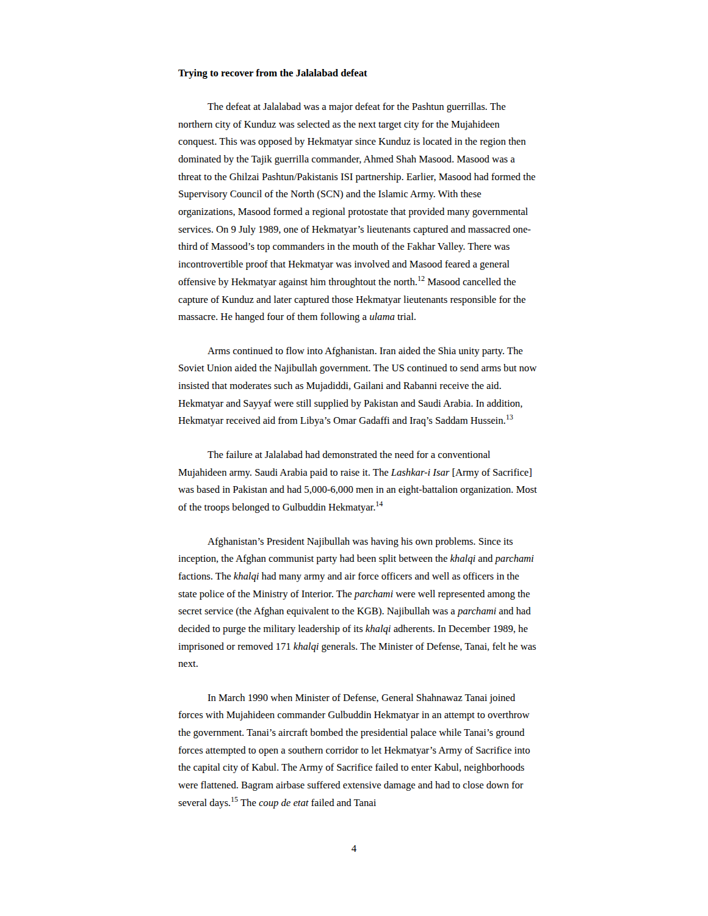Trying to recover from the Jalalabad defeat
The defeat at Jalalabad was a major defeat for the Pashtun guerrillas. The northern city of Kunduz was selected as the next target city for the Mujahideen conquest. This was opposed by Hekmatyar since Kunduz is located in the region then dominated by the Tajik guerrilla commander, Ahmed Shah Masood. Masood was a threat to the Ghilzai Pashtun/Pakistanis ISI partnership. Earlier, Masood had formed the Supervisory Council of the North (SCN) and the Islamic Army. With these organizations, Masood formed a regional protostate that provided many governmental services. On 9 July 1989, one of Hekmatyar’s lieutenants captured and massacred one-third of Massood’s top commanders in the mouth of the Fakhar Valley. There was incontrovertible proof that Hekmatyar was involved and Masood feared a general offensive by Hekmatyar against him throughtout the north.12 Masood cancelled the capture of Kunduz and later captured those Hekmatyar lieutenants responsible for the massacre. He hanged four of them following a ulama trial.
Arms continued to flow into Afghanistan. Iran aided the Shia unity party. The Soviet Union aided the Najibullah government. The US continued to send arms but now insisted that moderates such as Mujadiddi, Gailani and Rabanni receive the aid. Hekmatyar and Sayyaf were still supplied by Pakistan and Saudi Arabia. In addition, Hekmatyar received aid from Libya’s Omar Gadaffi and Iraq’s Saddam Hussein.13
The failure at Jalalabad had demonstrated the need for a conventional Mujahideen army. Saudi Arabia paid to raise it. The Lashkar-i Isar [Army of Sacrifice] was based in Pakistan and had 5,000-6,000 men in an eight-battalion organization. Most of the troops belonged to Gulbuddin Hekmatyar.14
Afghanistan’s President Najibullah was having his own problems. Since its inception, the Afghan communist party had been split between the khalqi and parchami factions. The khalqi had many army and air force officers and well as officers in the state police of the Ministry of Interior. The parchami were well represented among the secret service (the Afghan equivalent to the KGB). Najibullah was a parchami and had decided to purge the military leadership of its khalqi adherents. In December 1989, he imprisoned or removed 171 khalqi generals. The Minister of Defense, Tanai, felt he was next.
In March 1990 when Minister of Defense, General Shahnawaz Tanai joined forces with Mujahideen commander Gulbuddin Hekmatyar in an attempt to overthrow the government. Tanai’s aircraft bombed the presidential palace while Tanai’s ground forces attempted to open a southern corridor to let Hekmatyar’s Army of Sacrifice into the capital city of Kabul. The Army of Sacrifice failed to enter Kabul, neighborhoods were flattened. Bagram airbase suffered extensive damage and had to close down for several days.15 The coup de etat failed and Tanai
4